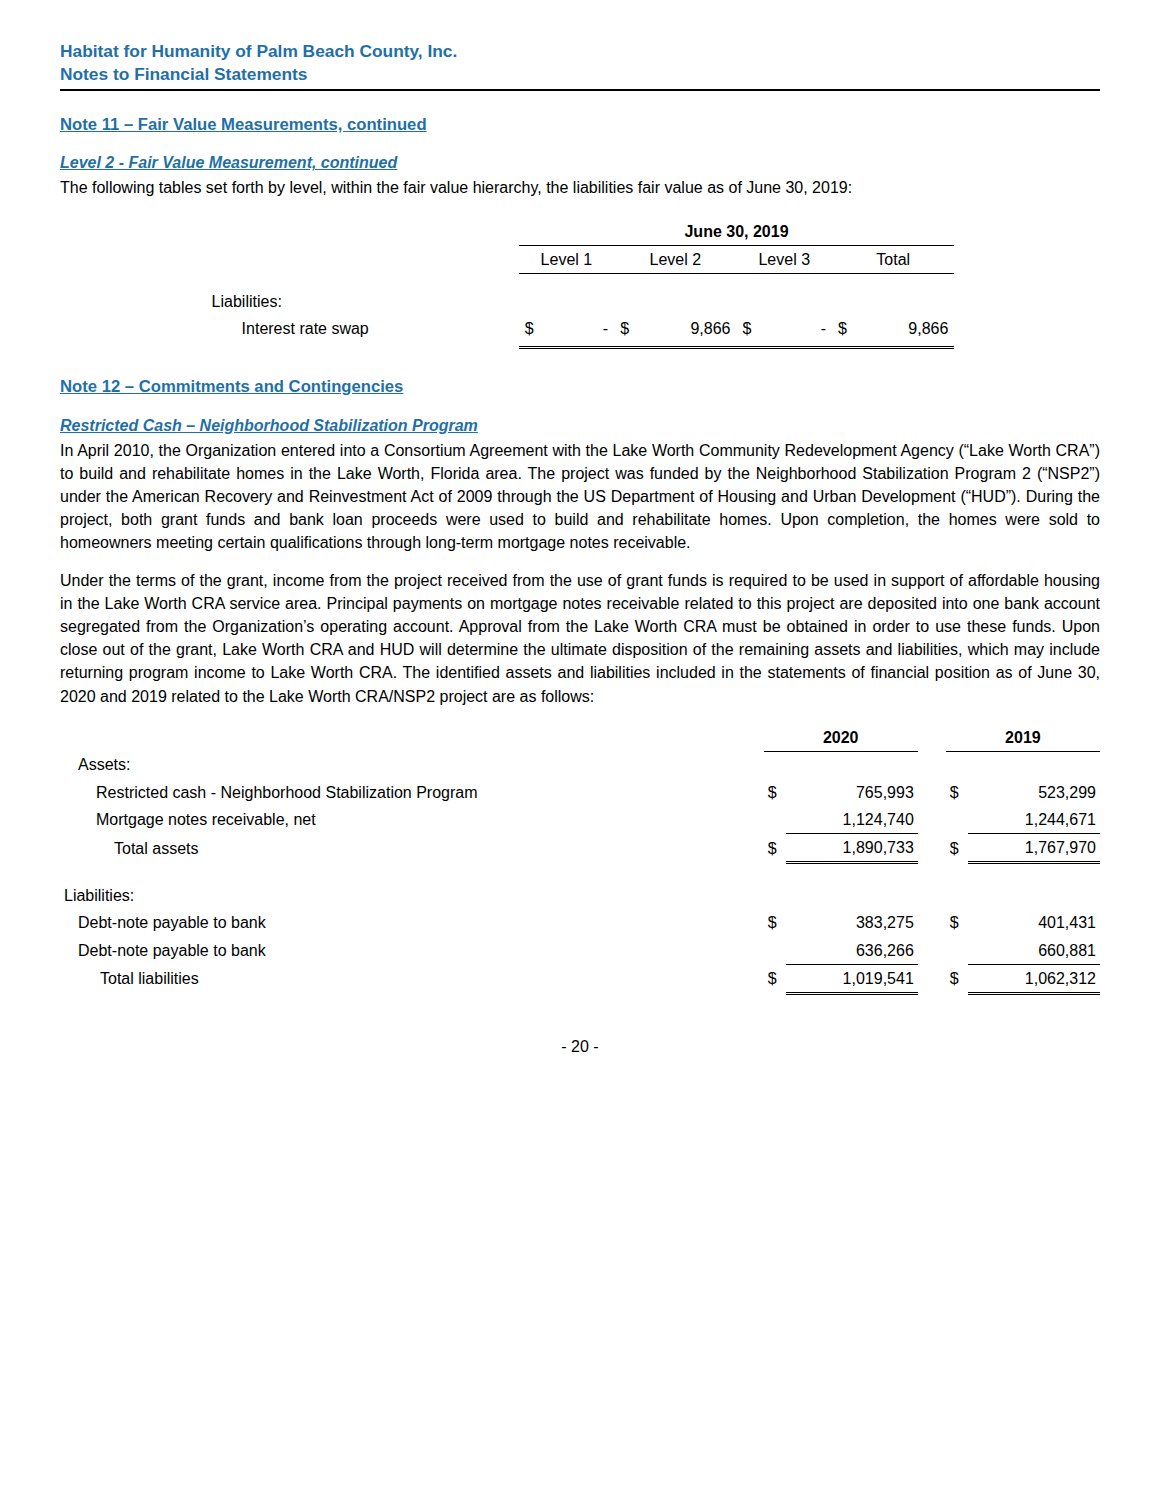Habitat for Humanity of Palm Beach County, Inc.
Notes to Financial Statements
Note 11 – Fair Value Measurements, continued
Level 2 - Fair Value Measurement, continued
The following tables set forth by level, within the fair value hierarchy, the liabilities fair value as of June 30, 2019:
| | June 30, 2019 |
| | Level 1 | Level 2 | Level 3 | Total |
| Liabilities: | |
| Interest rate swap | $ | - | $ | 9,866 | $ | - | $ | 9,866 |
Note 12 – Commitments and Contingencies
Restricted Cash – Neighborhood Stabilization Program
In April 2010, the Organization entered into a Consortium Agreement with the Lake Worth Community Redevelopment Agency (“Lake Worth CRA”) to build and rehabilitate homes in the Lake Worth, Florida area. The project was funded by the Neighborhood Stabilization Program 2 (“NSP2”) under the American Recovery and Reinvestment Act of 2009 through the US Department of Housing and Urban Development (“HUD”). During the project, both grant funds and bank loan proceeds were used to build and rehabilitate homes. Upon completion, the homes were sold to homeowners meeting certain qualifications through long-term mortgage notes receivable.
Under the terms of the grant, income from the project received from the use of grant funds is required to be used in support of affordable housing in the Lake Worth CRA service area. Principal payments on mortgage notes receivable related to this project are deposited into one bank account segregated from the Organization’s operating account. Approval from the Lake Worth CRA must be obtained in order to use these funds. Upon close out of the grant, Lake Worth CRA and HUD will determine the ultimate disposition of the remaining assets and liabilities, which may include returning program income to Lake Worth CRA. The identified assets and liabilities included in the statements of financial position as of June 30, 2020 and 2019 related to the Lake Worth CRA/NSP2 project are as follows:
| | 2020 | | 2019 |
| Assets: | |
| Restricted cash - Neighborhood Stabilization Program | $ | 765,993 | | $ | 523,299 |
| Mortgage notes receivable, net | | 1,124,740 | | | 1,244,671 |
| Total assets | $ | 1,890,733 | | $ | 1,767,970 |
| Liabilities: | |
| Debt-note payable to bank | $ | 383,275 | | $ | 401,431 |
| Debt-note payable to bank | | 636,266 | | | 660,881 |
| Total liabilities | $ | 1,019,541 | | $ | 1,062,312 |
- 20 -